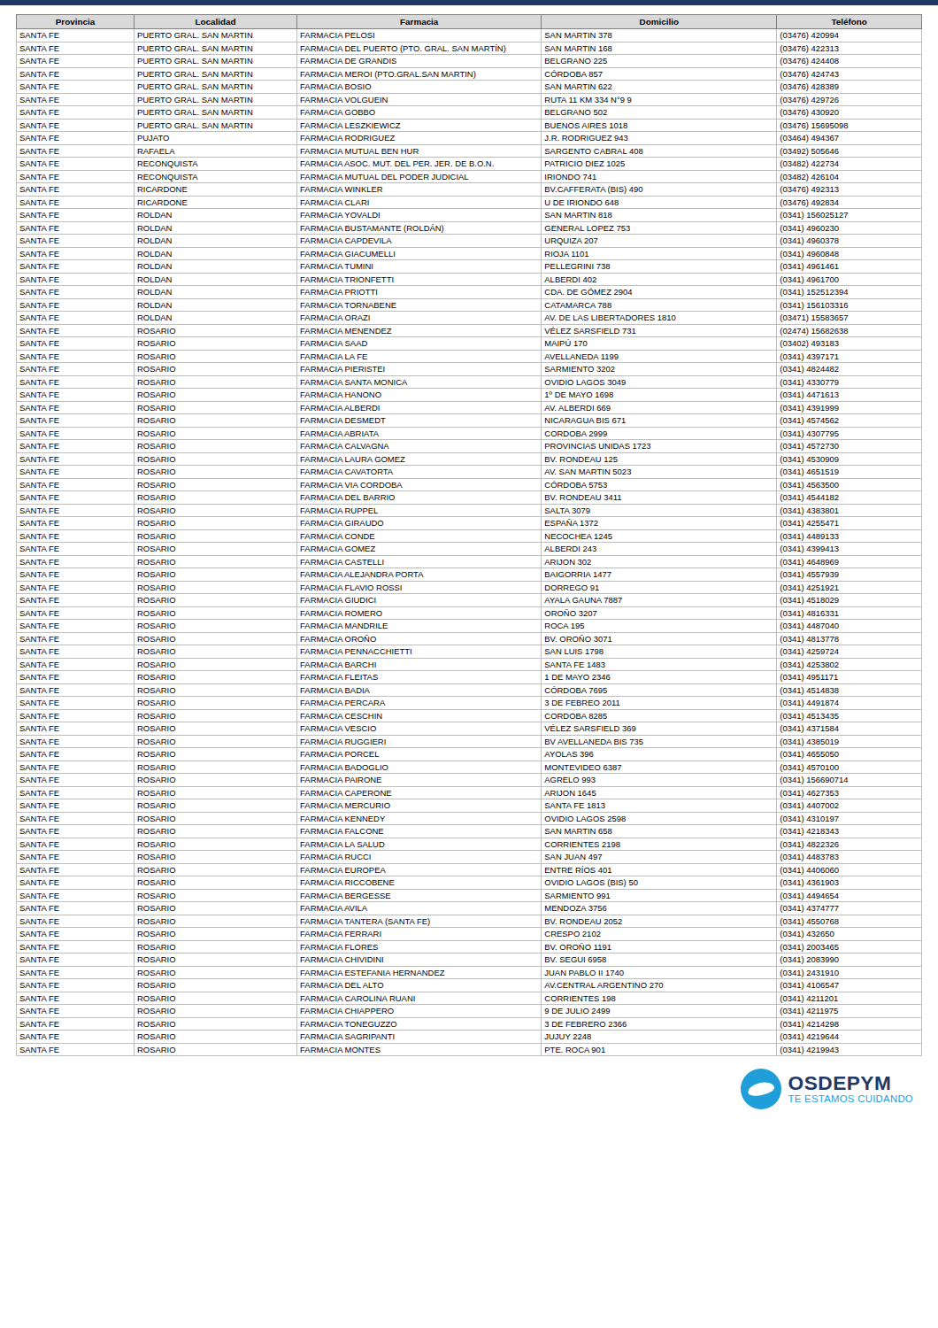| Provincia | Localidad | Farmacia | Domicilio | Teléfono |
| --- | --- | --- | --- | --- |
| SANTA FE | PUERTO GRAL. SAN MARTIN | FARMACIA PELOSI | SAN MARTIN 378 | (03476) 420994 |
| SANTA FE | PUERTO GRAL. SAN MARTIN | FARMACIA DEL PUERTO (PTO. GRAL. SAN MARTÍN) | SAN MARTIN 168 | (03476) 422313 |
| SANTA FE | PUERTO GRAL. SAN MARTIN | FARMACIA DE GRANDIS | BELGRANO 225 | (03476) 424408 |
| SANTA FE | PUERTO GRAL. SAN MARTIN | FARMACIA MEROI (PTO.GRAL.SAN MARTIN) | CÓRDOBA 857 | (03476) 424743 |
| SANTA FE | PUERTO GRAL. SAN MARTIN | FARMACIA BOSIO | SAN MARTIN 622 | (03476) 428389 |
| SANTA FE | PUERTO GRAL. SAN MARTIN | FARMACIA VOLGUEIN | RUTA 11 KM 334 N°9 9 | (03476) 429726 |
| SANTA FE | PUERTO GRAL. SAN MARTIN | FARMACIA GOBBO | BELGRANO 502 | (03476) 430920 |
| SANTA FE | PUERTO GRAL. SAN MARTIN | FARMACIA LESZKIEWICZ | BUENOS AIRES 1018 | (03476) 15695098 |
| SANTA FE | PUJATO | FARMACIA RODRIGUEZ | J.R. RODRIGUEZ 943 | (03464) 494367 |
| SANTA FE | RAFAELA | FARMACIA MUTUAL BEN HUR | SARGENTO CABRAL 408 | (03492) 505646 |
| SANTA FE | RECONQUISTA | FARMACIA ASOC. MUT. DEL PER. JER. DE B.O.N. | PATRICIO DIEZ 1025 | (03482) 422734 |
| SANTA FE | RECONQUISTA | FARMACIA MUTUAL DEL PODER JUDICIAL | IRIONDO 741 | (03482) 426104 |
| SANTA FE | RICARDONE | FARMACIA WINKLER | BV.CAFFERATA (BIS) 490 | (03476) 492313 |
| SANTA FE | RICARDONE | FARMACIA CLARI | U DE IRIONDO 648 | (03476) 492834 |
| SANTA FE | ROLDAN | FARMACIA YOVALDI | SAN MARTIN 818 | (0341) 156025127 |
| SANTA FE | ROLDAN | FARMACIA BUSTAMANTE (ROLDÁN) | GENERAL LOPEZ 753 | (0341) 4960230 |
| SANTA FE | ROLDAN | FARMACIA CAPDEVILA | URQUIZA 207 | (0341) 4960378 |
| SANTA FE | ROLDAN | FARMACIA GIACUMELLI | RIOJA 1101 | (0341) 4960848 |
| SANTA FE | ROLDAN | FARMACIA TUMINI | PELLEGRINI 738 | (0341) 4961461 |
| SANTA FE | ROLDAN | FARMACIA TRIONFETTI | ALBERDI 402 | (0341) 4961700 |
| SANTA FE | ROLDAN | FARMACIA PRIOTTI | CDA. DE GÓMEZ 2904 | (0341) 152512394 |
| SANTA FE | ROLDAN | FARMACIA TORNABENE | CATAMARCA 788 | (0341) 156103316 |
| SANTA FE | ROLDAN | FARMACIA ORAZI | AV. DE LAS LIBERTADORES 1810 | (03471) 15583657 |
| SANTA FE | ROSARIO | FARMACIA MENENDEZ | VÉLEZ SARSFIELD 731 | (02474) 15682638 |
| SANTA FE | ROSARIO | FARMACIA SAAD | MAIPÚ 170 | (03402) 493183 |
| SANTA FE | ROSARIO | FARMACIA LA FE | AVELLANEDA 1199 | (0341) 4397171 |
| SANTA FE | ROSARIO | FARMACIA PIERISTEI | SARMIENTO 3202 | (0341) 4824482 |
| SANTA FE | ROSARIO | FARMACIA SANTA MONICA | OVIDIO LAGOS 3049 | (0341) 4330779 |
| SANTA FE | ROSARIO | FARMACIA HANONO | 1º DE MAYO 1698 | (0341) 4471613 |
| SANTA FE | ROSARIO | FARMACIA ALBERDI | AV. ALBERDI 669 | (0341) 4391999 |
| SANTA FE | ROSARIO | FARMACIA DESMEDT | NICARAGUA BIS 671 | (0341) 4574562 |
| SANTA FE | ROSARIO | FARMACIA ABRIATA | CORDOBA 2999 | (0341) 4307795 |
| SANTA FE | ROSARIO | FARMACIA CALVAGNA | PROVINCIAS UNIDAS 1723 | (0341) 4572730 |
| SANTA FE | ROSARIO | FARMACIA LAURA GOMEZ | BV. RONDEAU 125 | (0341) 4530909 |
| SANTA FE | ROSARIO | FARMACIA CAVATORTA | AV. SAN MARTIN 5023 | (0341) 4651519 |
| SANTA FE | ROSARIO | FARMACIA VIA CORDOBA | CÓRDOBA 5753 | (0341) 4563500 |
| SANTA FE | ROSARIO | FARMACIA DEL BARRIO | BV. RONDEAU 3411 | (0341) 4544182 |
| SANTA FE | ROSARIO | FARMACIA RUPPEL | SALTA 3079 | (0341) 4383801 |
| SANTA FE | ROSARIO | FARMACIA GIRAUDO | ESPAÑA 1372 | (0341) 4255471 |
| SANTA FE | ROSARIO | FARMACIA CONDE | NECOCHEA 1245 | (0341) 4489133 |
| SANTA FE | ROSARIO | FARMACIA GOMEZ | ALBERDI 243 | (0341) 4399413 |
| SANTA FE | ROSARIO | FARMACIA CASTELLI | ARIJON 302 | (0341) 4648969 |
| SANTA FE | ROSARIO | FARMACIA ALEJANDRA PORTA | BAIGORRIA 1477 | (0341) 4557939 |
| SANTA FE | ROSARIO | FARMACIA FLAVIO ROSSI | DORREGO 91 | (0341) 4251921 |
| SANTA FE | ROSARIO | FARMACIA GIUDICI | AYALA GAUNA 7887 | (0341) 4518029 |
| SANTA FE | ROSARIO | FARMACIA ROMERO | OROÑO 3207 | (0341) 4816331 |
| SANTA FE | ROSARIO | FARMACIA MANDRILE | ROCA 195 | (0341) 4487040 |
| SANTA FE | ROSARIO | FARMACIA OROÑO | BV. OROÑO 3071 | (0341) 4813778 |
| SANTA FE | ROSARIO | FARMACIA PENNACCHIETTI | SAN LUIS 1798 | (0341) 4259724 |
| SANTA FE | ROSARIO | FARMACIA BARCHI | SANTA FE 1483 | (0341) 4253802 |
| SANTA FE | ROSARIO | FARMACIA FLEITAS | 1 DE MAYO 2346 | (0341) 4951171 |
| SANTA FE | ROSARIO | FARMACIA BADIA | CÓRDOBA 7695 | (0341) 4514838 |
| SANTA FE | ROSARIO | FARMACIA PERCARA | 3 DE FEBREO 2011 | (0341) 4491874 |
| SANTA FE | ROSARIO | FARMACIA CESCHIN | CORDOBA 8285 | (0341) 4513435 |
| SANTA FE | ROSARIO | FARMACIA VESCIO | VÉLEZ SARSFIELD 369 | (0341) 4371584 |
| SANTA FE | ROSARIO | FARMACIA RUGGIERI | BV AVELLANEDA BIS 735 | (0341) 4385019 |
| SANTA FE | ROSARIO | FARMACIA PORCEL | AYOLAS 396 | (0341) 4655050 |
| SANTA FE | ROSARIO | FARMACIA BADOGLIO | MONTEVIDEO 6387 | (0341) 4570100 |
| SANTA FE | ROSARIO | FARMACIA PAIRONE | AGRELO 993 | (0341) 156690714 |
| SANTA FE | ROSARIO | FARMACIA CAPERONE | ARIJON 1645 | (0341) 4627353 |
| SANTA FE | ROSARIO | FARMACIA MERCURIO | SANTA FE 1813 | (0341) 4407002 |
| SANTA FE | ROSARIO | FARMACIA KENNEDY | OVIDIO LAGOS 2598 | (0341) 4310197 |
| SANTA FE | ROSARIO | FARMACIA FALCONE | SAN MARTIN 658 | (0341) 4218343 |
| SANTA FE | ROSARIO | FARMACIA LA SALUD | CORRIENTES 2198 | (0341) 4822326 |
| SANTA FE | ROSARIO | FARMACIA RUCCI | SAN JUAN 497 | (0341) 4483783 |
| SANTA FE | ROSARIO | FARMACIA EUROPEA | ENTRE RÍOS 401 | (0341) 4406060 |
| SANTA FE | ROSARIO | FARMACIA RICCOBENE | OVIDIO LAGOS (BIS) 50 | (0341) 4361903 |
| SANTA FE | ROSARIO | FARMACIA BERGESSE | SARMIENTO 991 | (0341) 4494654 |
| SANTA FE | ROSARIO | FARMACIA AVILA | MENDOZA 3756 | (0341) 4374777 |
| SANTA FE | ROSARIO | FARMACIA TANTERA (SANTA FE) | BV. RONDEAU 2052 | (0341) 4550768 |
| SANTA FE | ROSARIO | FARMACIA FERRARI | CRESPO 2102 | (0341) 432650 |
| SANTA FE | ROSARIO | FARMACIA FLORES | BV. OROÑO 1191 | (0341) 2003465 |
| SANTA FE | ROSARIO | FARMACIA CHIVIDINI | BV. SEGUI 6958 | (0341) 2083990 |
| SANTA FE | ROSARIO | FARMACIA ESTEFANIA HERNANDEZ | JUAN PABLO II 1740 | (0341) 2431910 |
| SANTA FE | ROSARIO | FARMACIA DEL ALTO | AV.CENTRAL ARGENTINO 270 | (0341) 4106547 |
| SANTA FE | ROSARIO | FARMACIA CAROLINA RUANI | CORRIENTES 198 | (0341) 4211201 |
| SANTA FE | ROSARIO | FARMACIA CHIAPPERO | 9 DE JULIO 2499 | (0341) 4211975 |
| SANTA FE | ROSARIO | FARMACIA TONEGUZZO | 3 DE FEBRERO 2366 | (0341) 4214298 |
| SANTA FE | ROSARIO | FARMACIA SAGRIPANTI | JUJUY 2248 | (0341) 4219644 |
| SANTA FE | ROSARIO | FARMACIA MONTES | PTE. ROCA 901 | (0341) 4219943 |
OSDEPYM
TE ESTAMOS CUIDANDO